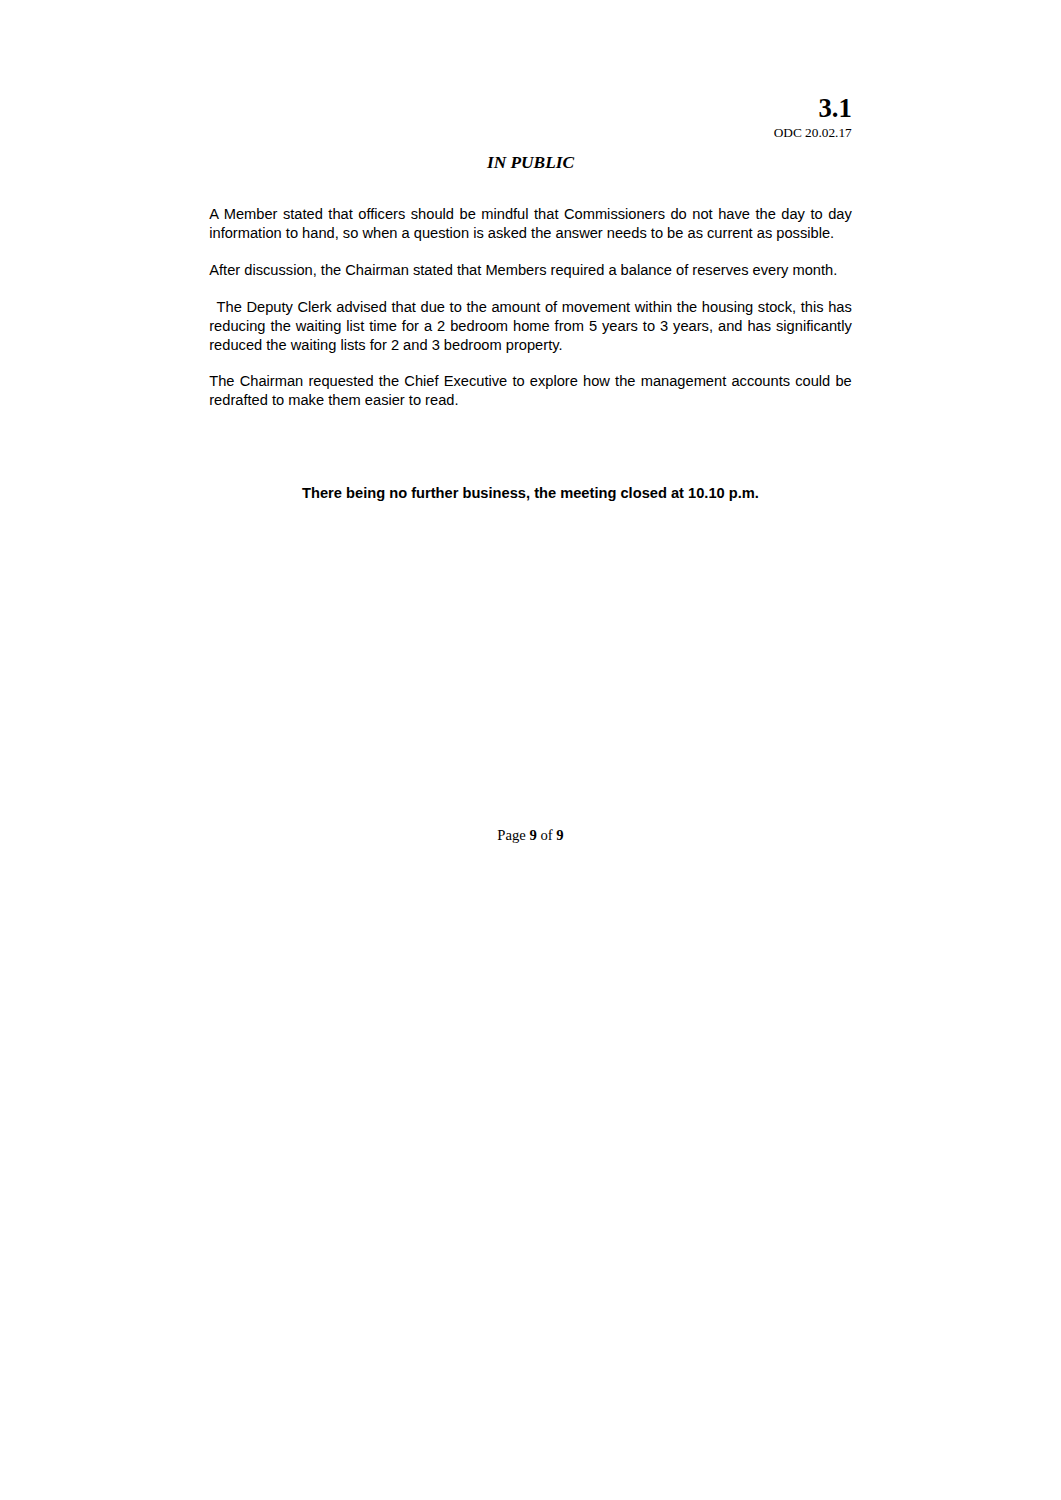3.1
ODC 20.02.17
IN PUBLIC
A Member stated that officers should be mindful that Commissioners do not have the day to day information to hand, so when a question is asked the answer needs to be as current as possible.
After discussion, the Chairman stated that Members required a balance of reserves every month.
The Deputy Clerk advised that due to the amount of movement within the housing stock, this has reducing the waiting list time for a 2 bedroom home from 5 years to 3 years, and has significantly reduced the waiting lists for 2 and 3 bedroom property.
The Chairman requested the Chief Executive to explore how the management accounts could be redrafted to make them easier to read.
There being no further business, the meeting closed at 10.10 p.m.
Page 9 of 9